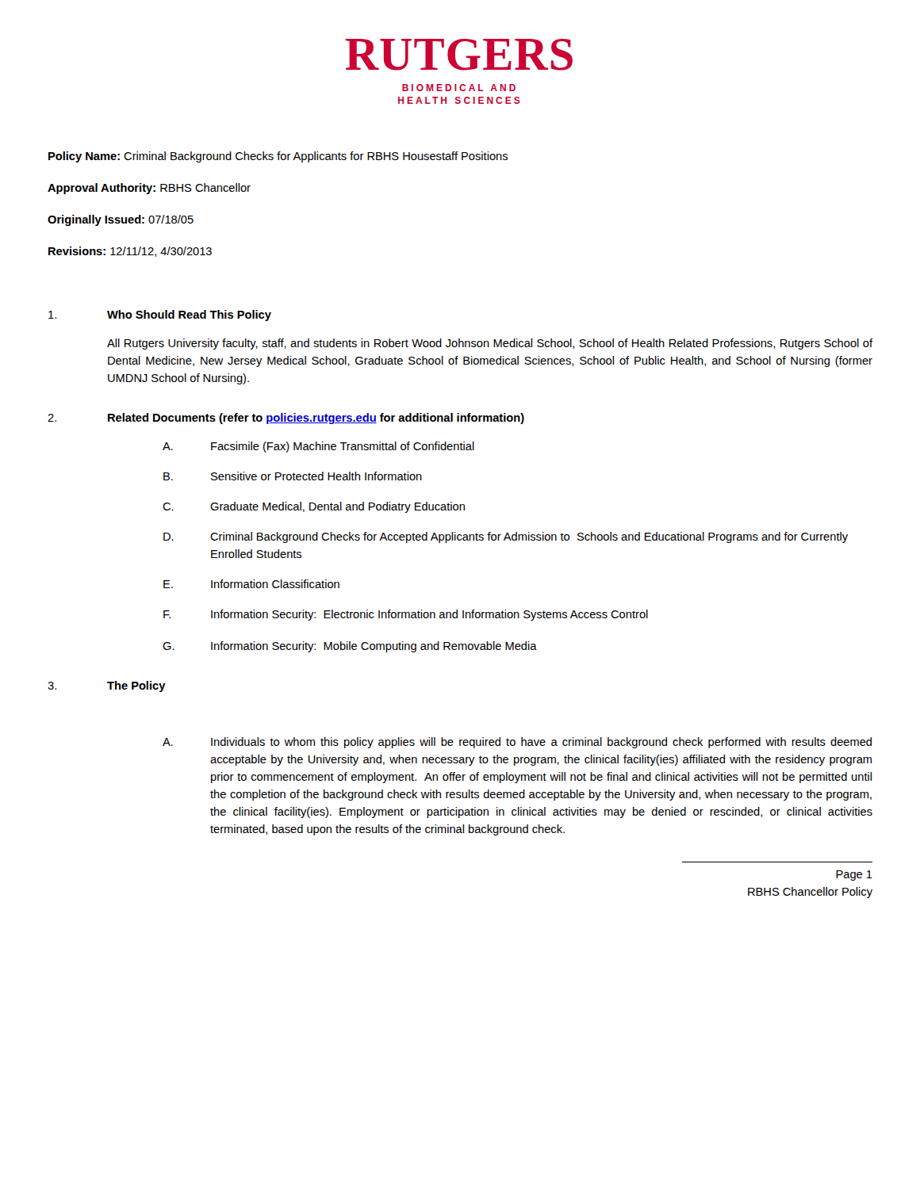RUTGERS
BIOMEDICAL AND
HEALTH SCIENCES
Policy Name: Criminal Background Checks for Applicants for RBHS Housestaff Positions
Approval Authority: RBHS Chancellor
Originally Issued: 07/18/05
Revisions: 12/11/12, 4/30/2013
Who Should Read This Policy
All Rutgers University faculty, staff, and students in Robert Wood Johnson Medical School, School of Health Related Professions, Rutgers School of Dental Medicine, New Jersey Medical School, Graduate School of Biomedical Sciences, School of Public Health, and School of Nursing (former UMDNJ School of Nursing).
Related Documents (refer to policies.rutgers.edu for additional information)
Facsimile (Fax) Machine Transmittal of Confidential
Sensitive or Protected Health Information
Graduate Medical, Dental and Podiatry Education
Criminal Background Checks for Accepted Applicants for Admission to Schools and Educational Programs and for Currently Enrolled Students
Information Classification
Information Security: Electronic Information and Information Systems Access Control
Information Security: Mobile Computing and Removable Media
The Policy
Individuals to whom this policy applies will be required to have a criminal background check performed with results deemed acceptable by the University and, when necessary to the program, the clinical facility(ies) affiliated with the residency program prior to commencement of employment. An offer of employment will not be final and clinical activities will not be permitted until the completion of the background check with results deemed acceptable by the University and, when necessary to the program, the clinical facility(ies). Employment or participation in clinical activities may be denied or rescinded, or clinical activities terminated, based upon the results of the criminal background check.
Page 1
RBHS Chancellor Policy